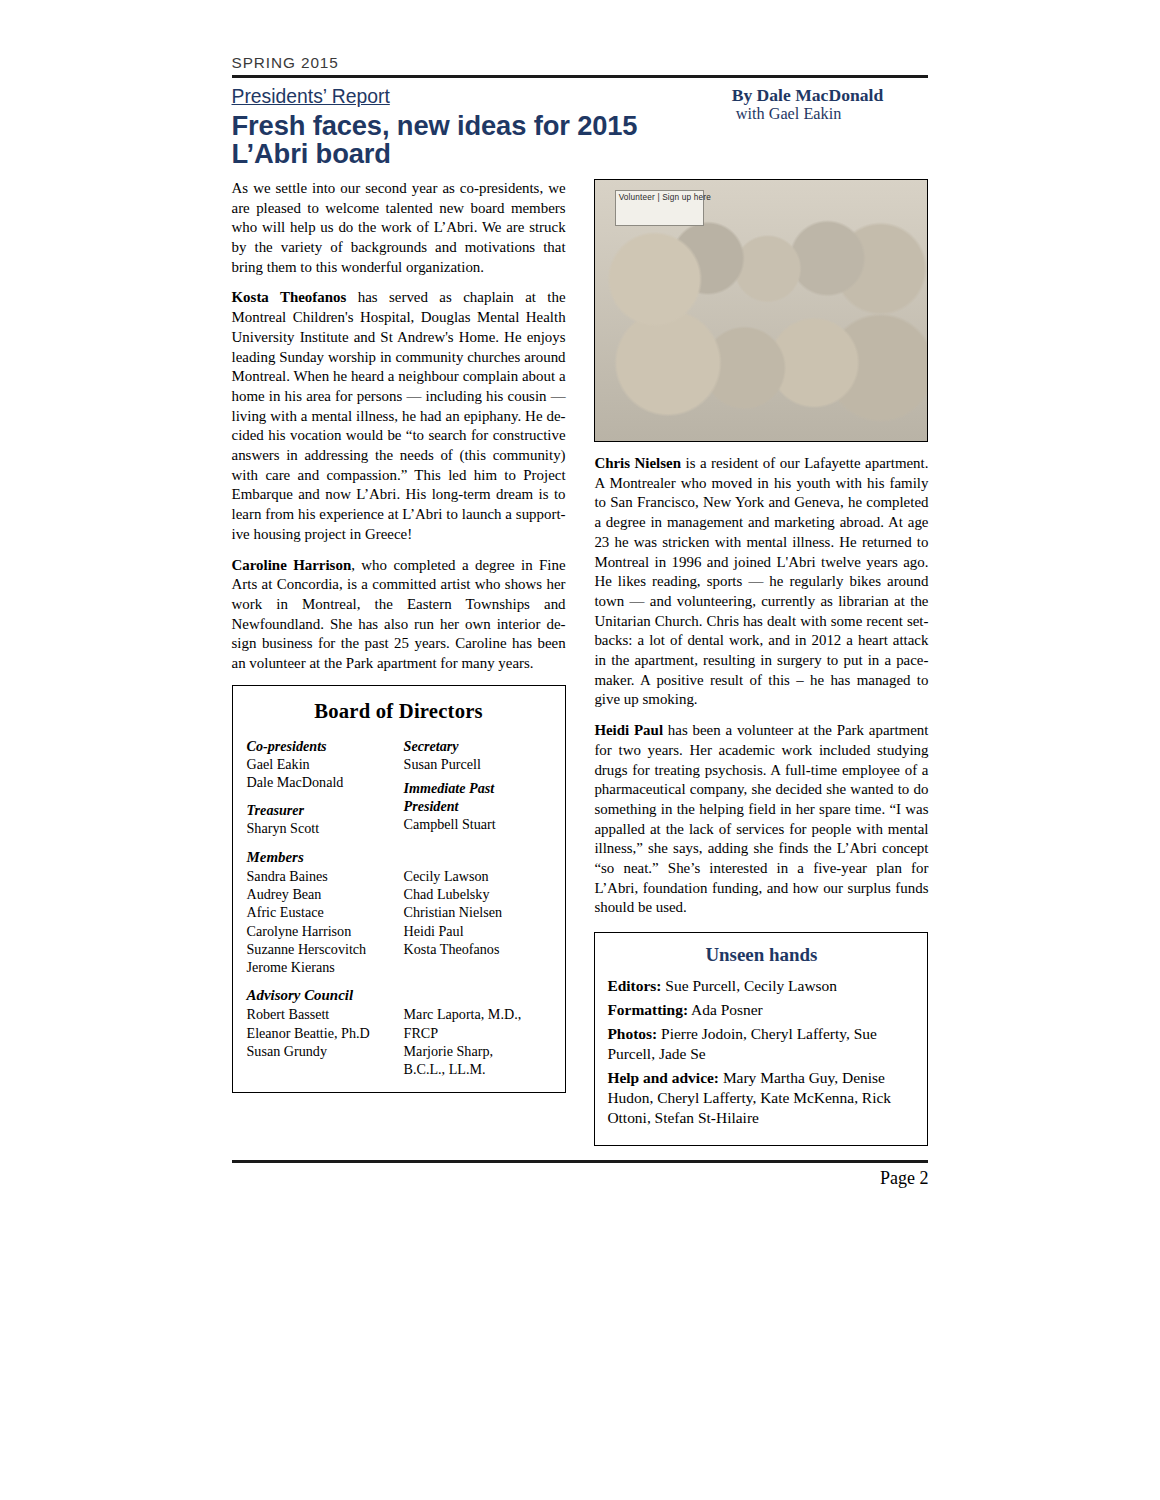SPRING 2015
Presidents’ Report
Fresh faces, new ideas for 2015 L’Abri board
By Dale MacDonald with Gael Eakin
As we settle into our second year as co-presidents, we are pleased to welcome talented new board members who will help us do the work of L’Abri. We are struck by the variety of backgrounds and motivations that bring them to this wonderful organization.
Kosta Theofanos has served as chaplain at the Montreal Children's Hospital, Douglas Mental Health University Institute and St Andrew's Home. He enjoys leading Sunday worship in community churches around Montreal. When he heard a neighbour complain about a home in his area for persons — including his cousin — living with a mental illness, he had an epiphany. He decided his vocation would be “to search for constructive answers in addressing the needs of (this community) with care and compassion.” This led him to Project Embarque and now L’Abri. His long-term dream is to learn from his experience at L’Abri to launch a supportive housing project in Greece!
Caroline Harrison, who completed a degree in Fine Arts at Concordia, is a committed artist who shows her work in Montreal, the Eastern Townships and Newfoundland. She has also run her own interior design business for the past 25 years. Caroline has been an volunteer at the Park apartment for many years.
Board of Directors
Co-presidents
Gael Eakin
Dale MacDonald
Treasurer
Sharyn Scott
Secretary
Susan Purcell
Immediate Past
President
Campbell Stuart
Members
Sandra Baines
Audrey Bean
Afric Eustace
Carolyne Harrison
Suzanne Herscovitch
Jerome Kierans
Cecily Lawson
Chad Lubelsky
Christian Nielsen
Heidi Paul
Kosta Theofanos
Advisory Council
Robert Bassett
Eleanor Beattie, Ph.D
Susan Grundy
Marc Laporta, M.D., FRCP
Marjorie Sharp,
B.C.L., LL.M.
Chris Nielsen is a resident of our Lafayette apartment. A Montrealer who moved in his youth with his family to San Francisco, New York and Geneva, he completed a degree in management and marketing abroad. At age 23 he was stricken with mental illness. He returned to Montreal in 1996 and joined L'Abri twelve years ago. He likes reading, sports — he regularly bikes around town — and volunteering, currently as librarian at the Unitarian Church. Chris has dealt with some recent setbacks: a lot of dental work, and in 2012 a heart attack in the apartment, resulting in surgery to put in a pace-maker. A positive result of this – he has managed to give up smoking.
Heidi Paul has been a volunteer at the Park apartment for two years. Her academic work included studying drugs for treating psychosis. A full-time employee of a pharmaceutical company, she decided she wanted to do something in the helping field in her spare time. “I was appalled at the lack of services for people with mental illness,” she says, adding she finds the L’Abri concept “so neat.” She’s interested in a five-year plan for L’Abri, foundation funding, and how our surplus funds should be used.
Unseen hands
Editors: Sue Purcell, Cecily Lawson
Formatting: Ada Posner
Photos: Pierre Jodoin, Cheryl Lafferty, Sue Purcell, Jade Se
Help and advice: Mary Martha Guy, Denise Hudon, Cheryl Lafferty, Kate McKenna, Rick Ottoni, Stefan St-Hilaire
Page 2